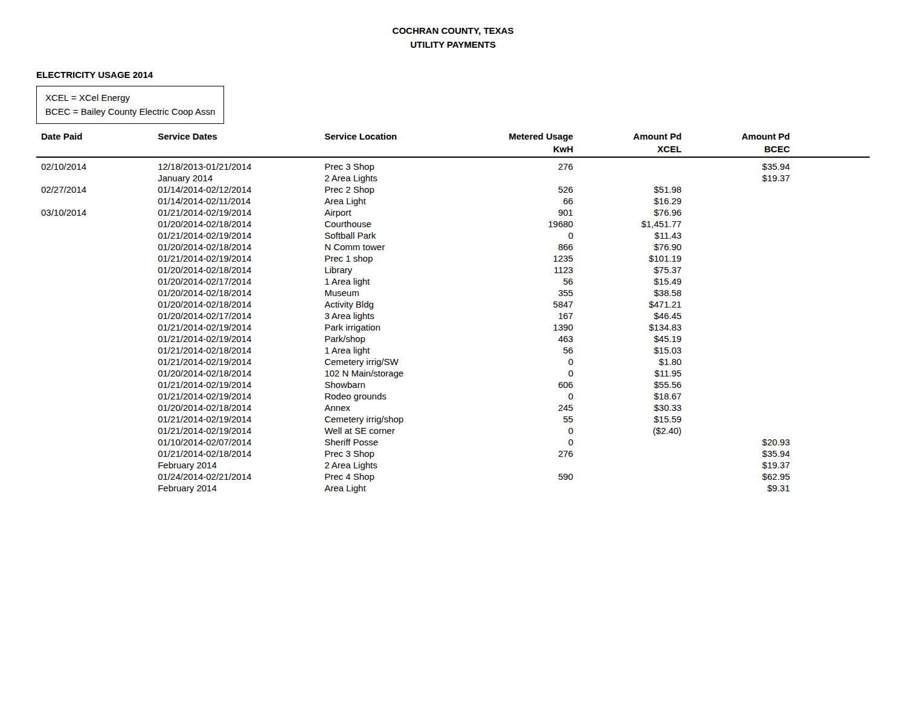COCHRAN COUNTY, TEXAS
UTILITY PAYMENTS
ELECTRICITY USAGE 2014
XCEL = XCel Energy
BCEC = Bailey County Electric Coop Assn
| Date Paid | Service Dates | Service Location | Metered Usage | Amount Pd | Amount Pd | |
| --- | --- | --- | --- | --- | --- | --- |
| | | | KwH | XCEL | BCEC | |
| 02/10/2014 | 12/18/2013-01/21/2014 | Prec 3 Shop | 276 | | $35.94 | |
| | January 2014 | 2 Area Lights | | | $19.37 | |
| 02/27/2014 | 01/14/2014-02/12/2014 | Prec 2 Shop | 526 | $51.98 | | |
| | 01/14/2014-02/11/2014 | Area Light | 66 | $16.29 | | |
| 03/10/2014 | 01/21/2014-02/19/2014 | Airport | 901 | $76.96 | | |
| | 01/20/2014-02/18/2014 | Courthouse | 19680 | $1,451.77 | | |
| | 01/21/2014-02/19/2014 | Softball Park | 0 | $11.43 | | |
| | 01/20/2014-02/18/2014 | N Comm tower | 866 | $76.90 | | |
| | 01/21/2014-02/19/2014 | Prec 1 shop | 1235 | $101.19 | | |
| | 01/20/2014-02/18/2014 | Library | 1123 | $75.37 | | |
| | 01/20/2014-02/17/2014 | 1 Area light | 56 | $15.49 | | |
| | 01/20/2014-02/18/2014 | Museum | 355 | $38.58 | | |
| | 01/20/2014-02/18/2014 | Activity Bldg | 5847 | $471.21 | | |
| | 01/20/2014-02/17/2014 | 3 Area lights | 167 | $46.45 | | |
| | 01/21/2014-02/19/2014 | Park irrigation | 1390 | $134.83 | | |
| | 01/21/2014-02/19/2014 | Park/shop | 463 | $45.19 | | |
| | 01/21/2014-02/18/2014 | 1 Area light | 56 | $15.03 | | |
| | 01/21/2014-02/19/2014 | Cemetery irrig/SW | 0 | $1.80 | | |
| | 01/20/2014-02/18/2014 | 102 N Main/storage | 0 | $11.95 | | |
| | 01/21/2014-02/19/2014 | Showbarn | 606 | $55.56 | | |
| | 01/21/2014-02/19/2014 | Rodeo grounds | 0 | $18.67 | | |
| | 01/20/2014-02/18/2014 | Annex | 245 | $30.33 | | |
| | 01/21/2014-02/19/2014 | Cemetery irrig/shop | 55 | $15.59 | | |
| | 01/21/2014-02/19/2014 | Well at SE corner | 0 | ($2.40) | | |
| | 01/10/2014-02/07/2014 | Sheriff Posse | 0 | | $20.93 | |
| | 01/21/2014-02/18/2014 | Prec 3 Shop | 276 | | $35.94 | |
| | February 2014 | 2 Area Lights | | | $19.37 | |
| | 01/24/2014-02/21/2014 | Prec 4 Shop | 590 | | $62.95 | |
| | February 2014 | Area Light | | | $9.31 | |